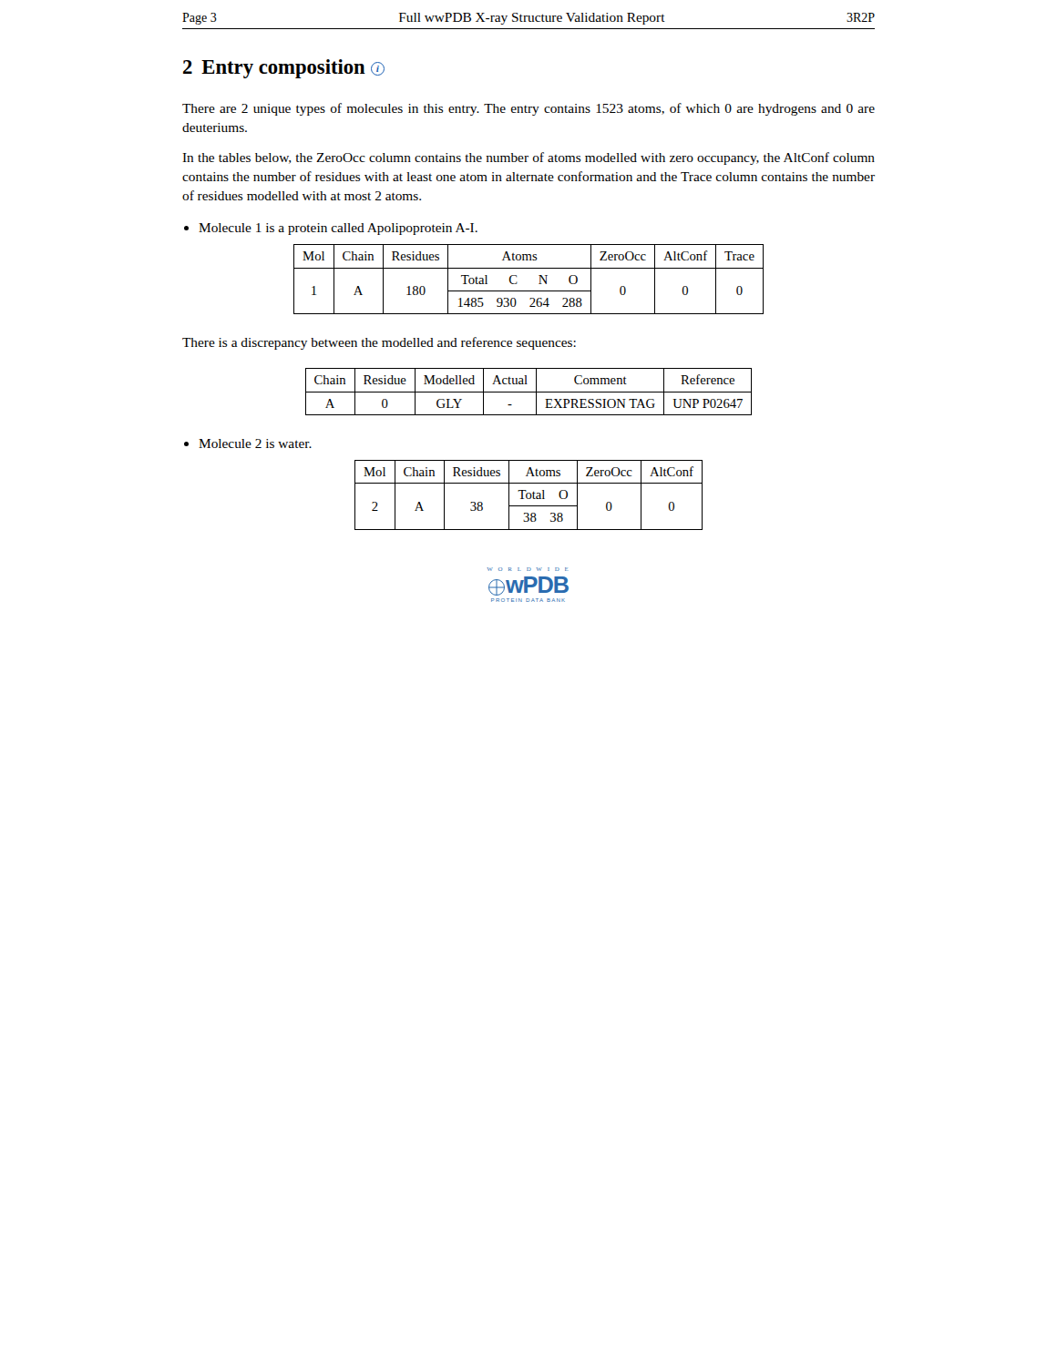Page 3
Full wwPDB X-ray Structure Validation Report
3R2P
2 Entry compositioni
There are 2 unique types of molecules in this entry. The entry contains 1523 atoms, of which 0 are hydrogens and 0 are deuteriums.
In the tables below, the ZeroOcc column contains the number of atoms modelled with zero occupancy, the AltConf column contains the number of residues with at least one atom in alternate conformation and the Trace column contains the number of residues modelled with at most 2 atoms.
Molecule 1 is a protein called Apolipoprotein A-I.
| Mol | Chain | Residues | Atoms | ZeroOcc | AltConf | Trace |
| --- | --- | --- | --- | --- | --- | --- |
| 1 | A | 180 | Total C N O | 0 | 0 | 0 |
| 1485 930 264 288 |
There is a discrepancy between the modelled and reference sequences:
| Chain | Residue | Modelled | Actual | Comment | Reference |
| --- | --- | --- | --- | --- | --- |
| A | 0 | GLY | - | EXPRESSION TAG | UNP P02647 |
Molecule 2 is water.
| Mol | Chain | Residues | Atoms | ZeroOcc | AltConf |
| --- | --- | --- | --- | --- | --- |
| 2 | A | 38 | Total O | 0 | 0 |
| 38 38 |
W O R L D W I D E w PDB PROTEIN DATA BANK